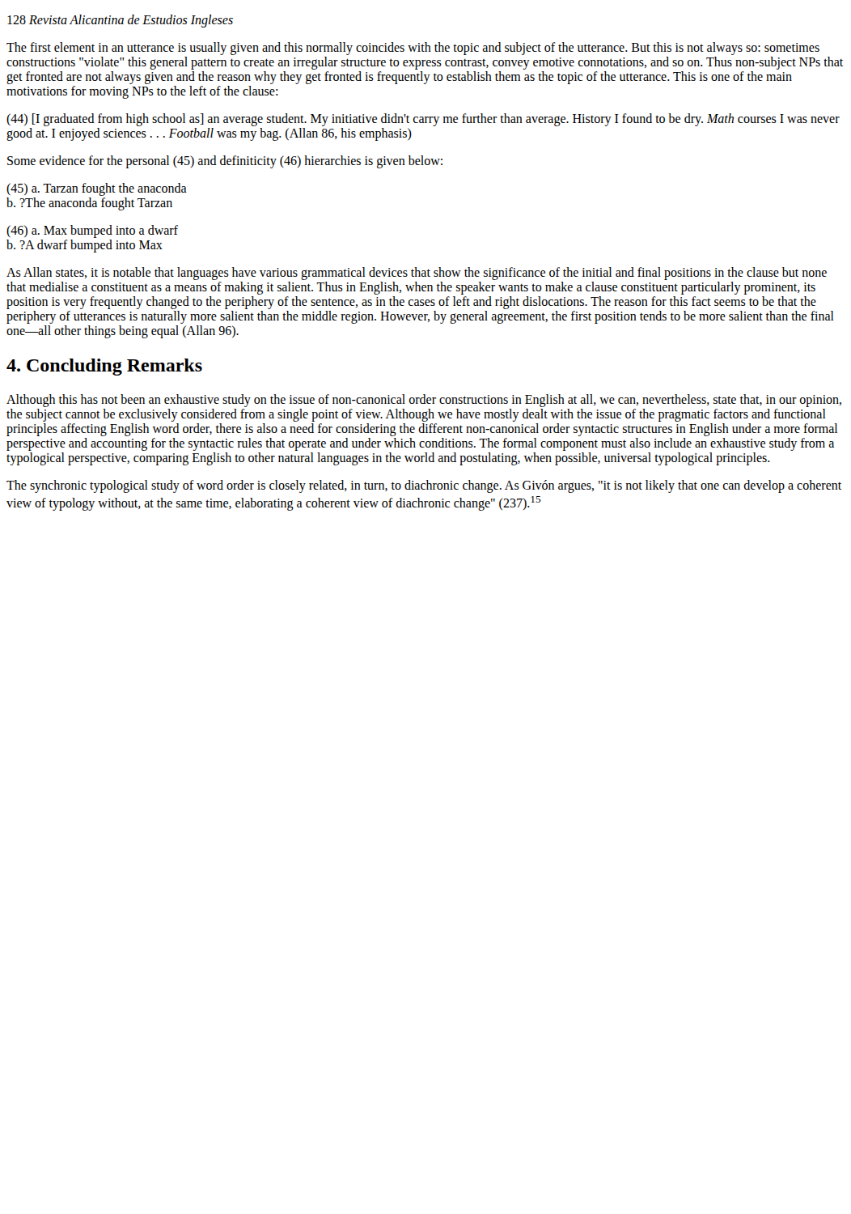128 Revista Alicantina de Estudios Ingleses
The first element in an utterance is usually given and this normally coincides with the topic and subject of the utterance. But this is not always so: sometimes constructions "violate" this general pattern to create an irregular structure to express contrast, convey emotive connotations, and so on. Thus non-subject NPs that get fronted are not always given and the reason why they get fronted is frequently to establish them as the topic of the utterance. This is one of the main motivations for moving NPs to the left of the clause:
(44) [I graduated from high school as] an average student. My initiative didn't carry me further than average. History I found to be dry. Math courses I was never good at. I enjoyed sciences . . . Football was my bag. (Allan 86, his emphasis)
Some evidence for the personal (45) and definiticity (46) hierarchies is given below:
(45) a. Tarzan fought the anaconda
b. ?The anaconda fought Tarzan
(46) a. Max bumped into a dwarf
b. ?A dwarf bumped into Max
As Allan states, it is notable that languages have various grammatical devices that show the significance of the initial and final positions in the clause but none that medialise a constituent as a means of making it salient. Thus in English, when the speaker wants to make a clause constituent particularly prominent, its position is very frequently changed to the periphery of the sentence, as in the cases of left and right dislocations. The reason for this fact seems to be that the periphery of utterances is naturally more salient than the middle region. However, by general agreement, the first position tends to be more salient than the final one—all other things being equal (Allan 96).
4. Concluding Remarks
Although this has not been an exhaustive study on the issue of non-canonical order constructions in English at all, we can, nevertheless, state that, in our opinion, the subject cannot be exclusively considered from a single point of view. Although we have mostly dealt with the issue of the pragmatic factors and functional principles affecting English word order, there is also a need for considering the different non-canonical order syntactic structures in English under a more formal perspective and accounting for the syntactic rules that operate and under which conditions. The formal component must also include an exhaustive study from a typological perspective, comparing English to other natural languages in the world and postulating, when possible, universal typological principles.
The synchronic typological study of word order is closely related, in turn, to diachronic change. As Givón argues, "it is not likely that one can develop a coherent view of typology without, at the same time, elaborating a coherent view of diachronic change" (237).15